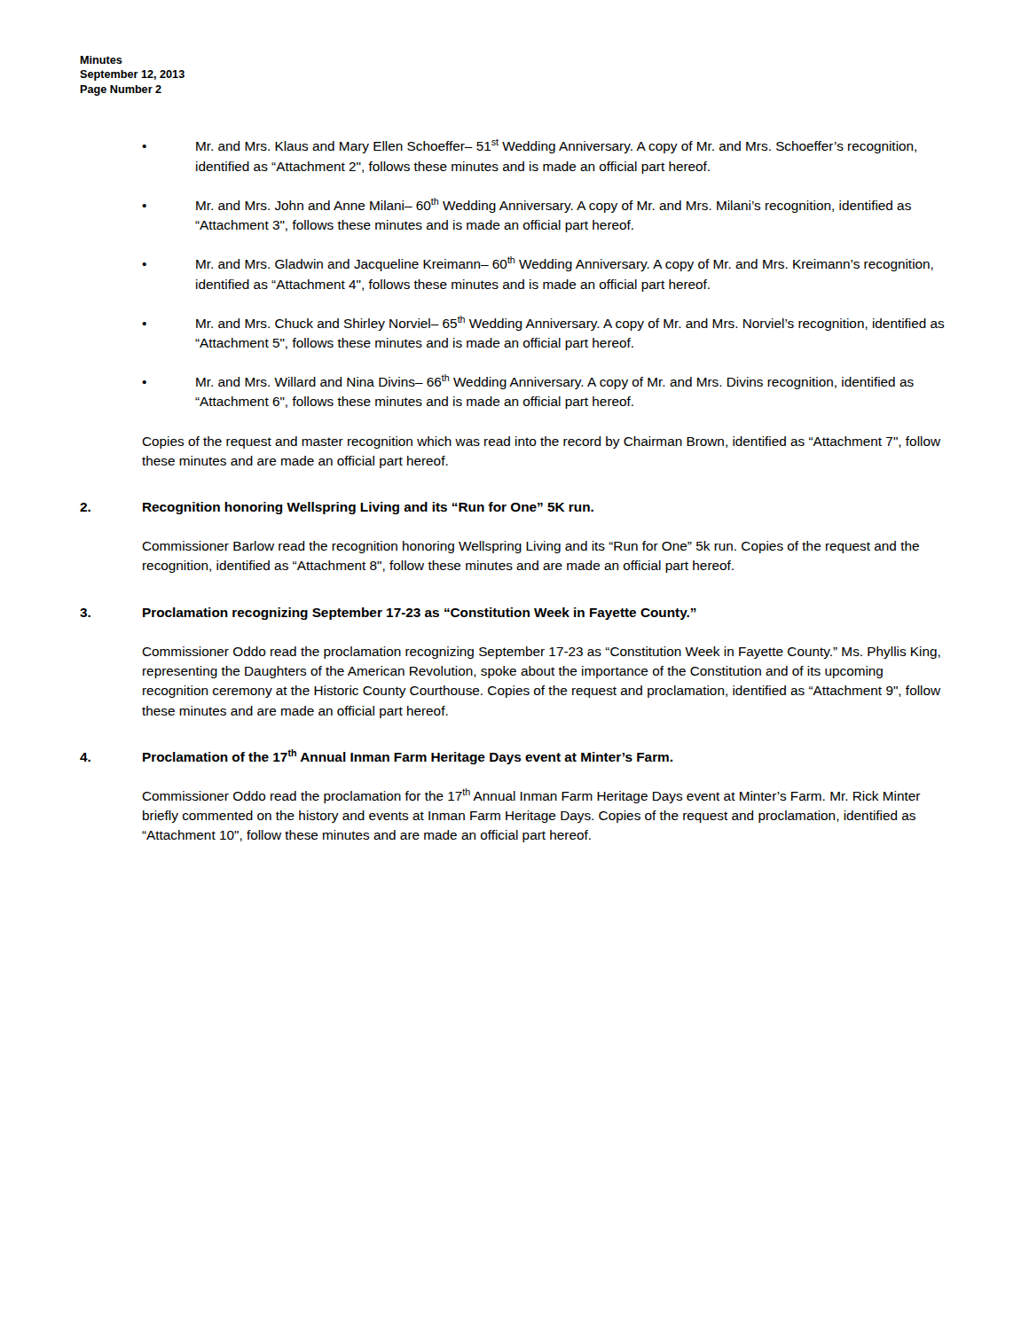Minutes
September 12, 2013
Page Number 2
Mr. and Mrs. Klaus and Mary Ellen Schoeffer– 51st Wedding Anniversary. A copy of Mr. and Mrs. Schoeffer’s recognition, identified as “Attachment 2", follows these minutes and is made an official part hereof.
Mr. and Mrs. John and Anne Milani– 60th Wedding Anniversary. A copy of Mr. and Mrs. Milani’s recognition, identified as “Attachment 3", follows these minutes and is made an official part hereof.
Mr. and Mrs. Gladwin and Jacqueline Kreimann– 60th Wedding Anniversary. A copy of Mr. and Mrs. Kreimann’s recognition, identified as “Attachment 4", follows these minutes and is made an official part hereof.
Mr. and Mrs. Chuck and Shirley Norviel– 65th Wedding Anniversary. A copy of Mr. and Mrs. Norviel’s recognition, identified as “Attachment 5", follows these minutes and is made an official part hereof.
Mr. and Mrs. Willard and Nina Divins– 66th Wedding Anniversary. A copy of Mr. and Mrs. Divins recognition, identified as “Attachment 6", follows these minutes and is made an official part hereof.
Copies of the request and master recognition which was read into the record by Chairman Brown, identified as “Attachment 7", follow these minutes and are made an official part hereof.
2.
Recognition honoring Wellspring Living and its “Run for One” 5K run.
Commissioner Barlow read the recognition honoring Wellspring Living and its “Run for One” 5k run. Copies of the request and the recognition, identified as “Attachment 8", follow these minutes and are made an official part hereof.
3.
Proclamation recognizing September 17-23 as “Constitution Week in Fayette County.”
Commissioner Oddo read the proclamation recognizing September 17-23 as “Constitution Week in Fayette County.” Ms. Phyllis King, representing the Daughters of the American Revolution, spoke about the importance of the Constitution and of its upcoming recognition ceremony at the Historic County Courthouse. Copies of the request and proclamation, identified as “Attachment 9", follow these minutes and are made an official part hereof.
4.
Proclamation of the 17th Annual Inman Farm Heritage Days event at Minter’s Farm.
Commissioner Oddo read the proclamation for the 17th Annual Inman Farm Heritage Days event at Minter’s Farm. Mr. Rick Minter briefly commented on the history and events at Inman Farm Heritage Days. Copies of the request and proclamation, identified as “Attachment 10", follow these minutes and are made an official part hereof.